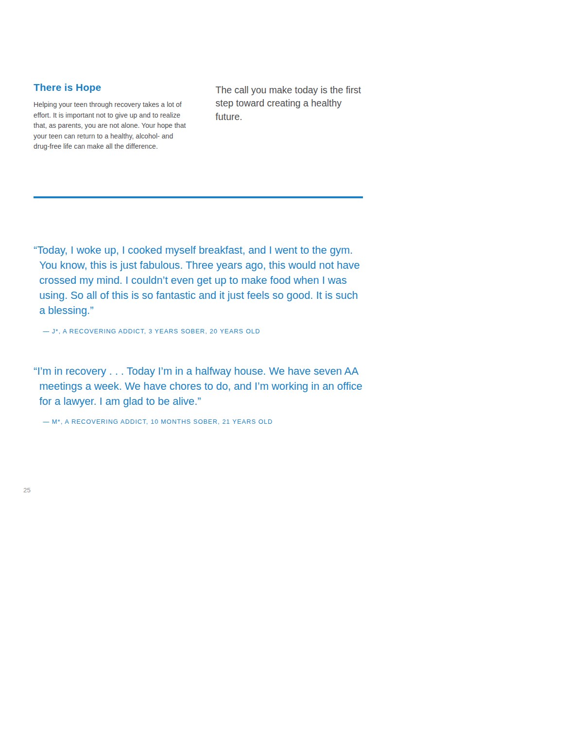There is Hope
Helping your teen through recovery takes a lot of effort. It is important not to give up and to realize that, as parents, you are not alone. Your hope that your teen can return to a healthy, alcohol- and drug-free life can make all the difference.
The call you make today is the first step toward creating a healthy future.
“Today, I woke up, I cooked myself breakfast, and I went to the gym. You know, this is just fabulous. Three years ago, this would not have crossed my mind. I couldn’t even get up to make food when I was using. So all of this is so fantastic and it just feels so good. It is such a blessing.”
— J*, A RECOVERING ADDICT, 3 YEARS SOBER, 20 YEARS OLD
“I’m in recovery . . . Today I’m in a halfway house. We have seven AA meetings a week. We have chores to do, and I’m working in an office for a lawyer. I am glad to be alive.”
— M*, A RECOVERING ADDICT, 10 MONTHS SOBER, 21 YEARS OLD
25